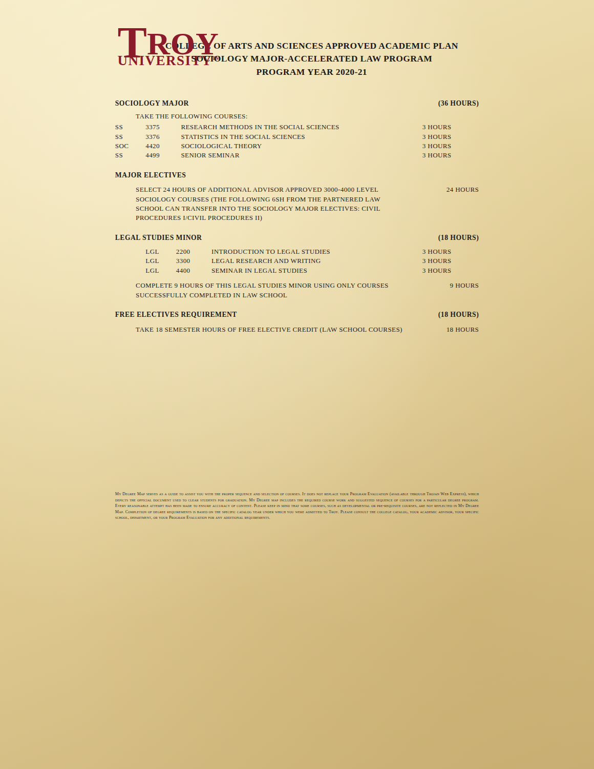TROY UNIVERSITYTM
COLLEGE OF ARTS AND SCIENCES APPROVED ACADEMIC PLAN
SOCIOLOGY MAJOR-ACCELERATED LAW PROGRAM
PROGRAM YEAR 2020-21
SOCIOLOGY MAJOR (36 HOURS)
TAKE THE FOLLOWING COURSES:
| SS | 3375 | RESEARCH METHODS IN THE SOCIAL SCIENCES | 3 HOURS |
| SS | 3376 | STATISTICS IN THE SOCIAL SCIENCES | 3 HOURS |
| SOC | 4420 | SOCIOLOGICAL THEORY | 3 HOURS |
| SS | 4499 | SENIOR SEMINAR | 3 HOURS |
MAJOR ELECTIVES
SELECT 24 HOURS OF ADDITIONAL ADVISOR APPROVED 3000-4000 LEVEL
SOCIOLOGY COURSES (THE FOLLOWING 6SH FROM THE PARTNERED LAW
SCHOOL CAN TRANSFER INTO THE SOCIOLOGY MAJOR ELECTIVES: CIVIL
PROCEDURES I/CIVIL PROCEDURES II) 24 HOURS
LEGAL STUDIES MINOR (18 HOURS)
| LGL | 2200 | INTRODUCTION TO LEGAL STUDIES | 3 HOURS |
| LGL | 3300 | LEGAL RESEARCH AND WRITING | 3 HOURS |
| LGL | 4400 | SEMINAR IN LEGAL STUDIES | 3 HOURS |
COMPLETE 9 HOURS OF THIS LEGAL STUDIES MINOR USING ONLY COURSES
SUCCESSFULLY COMPLETED IN LAW SCHOOL 9 HOURS
FREE ELECTIVES REQUIREMENT (18 HOURS)
TAKE 18 SEMESTER HOURS OF FREE ELECTIVE CREDIT (LAW SCHOOL COURSES) 18 HOURS
My Degree Map serves as a guide to assist you with the proper sequence and selection of courses. It does not replace your Program Evaluation (available through Trojan Web Express), which depicts the official document used to clear students for graduation. My Degree map includes the required course work and suggested sequence of courses for a particular degree program. Every reasonable attempt has been made to ensure accuracy of content. Please keep in mind that some courses, such as developmental or pre-requisite courses, are not reflected in My Degree Map. Completion of degree requirements is based on the specific catalog year under which you were admitted to Troy. Please consult the college catalog, your academic advisor, your specific school, department, or your Program Evaluation for any additional requirements.